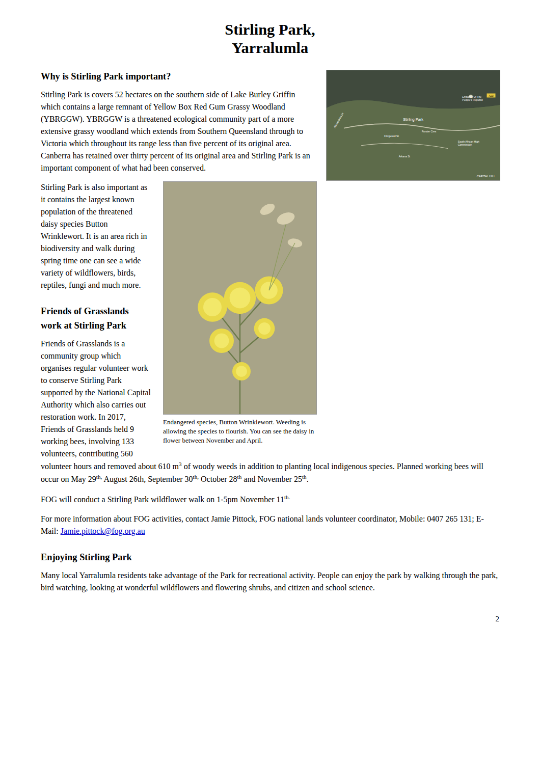Stirling Park,
Yarralumla
Why is Stirling Park important?
Stirling Park is covers 52 hectares on the southern side of Lake Burley Griffin which contains a large remnant of Yellow Box Red Gum Grassy Woodland (YBRGGW). YBRGGW is a threatened ecological community part of a more extensive grassy woodland which extends from Southern Queensland through to Victoria which throughout its range less than five percent of its original area. Canberra has retained over thirty percent of its original area and Stirling Park is an important component of what had been conserved.
Endangered species, Button Wrinklewort. Weeding is allowing the species to flourish. You can see the daisy in flower between November and April.
Stirling Park is also important as it contains the largest known population of the threatened daisy species Button Wrinklewort. It is an area rich in biodiversity and walk during spring time one can see a wide variety of wildflowers, birds, reptiles, fungi and much more.
Friends of Grasslands work at Stirling Park
Friends of Grasslands is a community group which organises regular volunteer work to conserve Stirling Park supported by the National Capital Authority which also carries out restoration work. In 2017, Friends of Grasslands held 9 working bees, involving 133 volunteers, contributing 560 volunteer hours and removed about 610 m3 of woody weeds in addition to planting local indigenous species. Planned working bees will occur on May 29th, August 26th, September 30th, October 28th and November 25th.
FOG will conduct a Stirling Park wildflower walk on 1-5pm November 11th.
For more information about FOG activities, contact Jamie Pittock, FOG national lands volunteer coordinator, Mobile: 0407 265 131; E-Mail: Jamie.pittock@fog.org.au
Enjoying Stirling Park
Many local Yarralumla residents take advantage of the Park for recreational activity. People can enjoy the park by walking through the park, bird watching, looking at wonderful wildflowers and flowering shrubs, and citizen and school science.
2